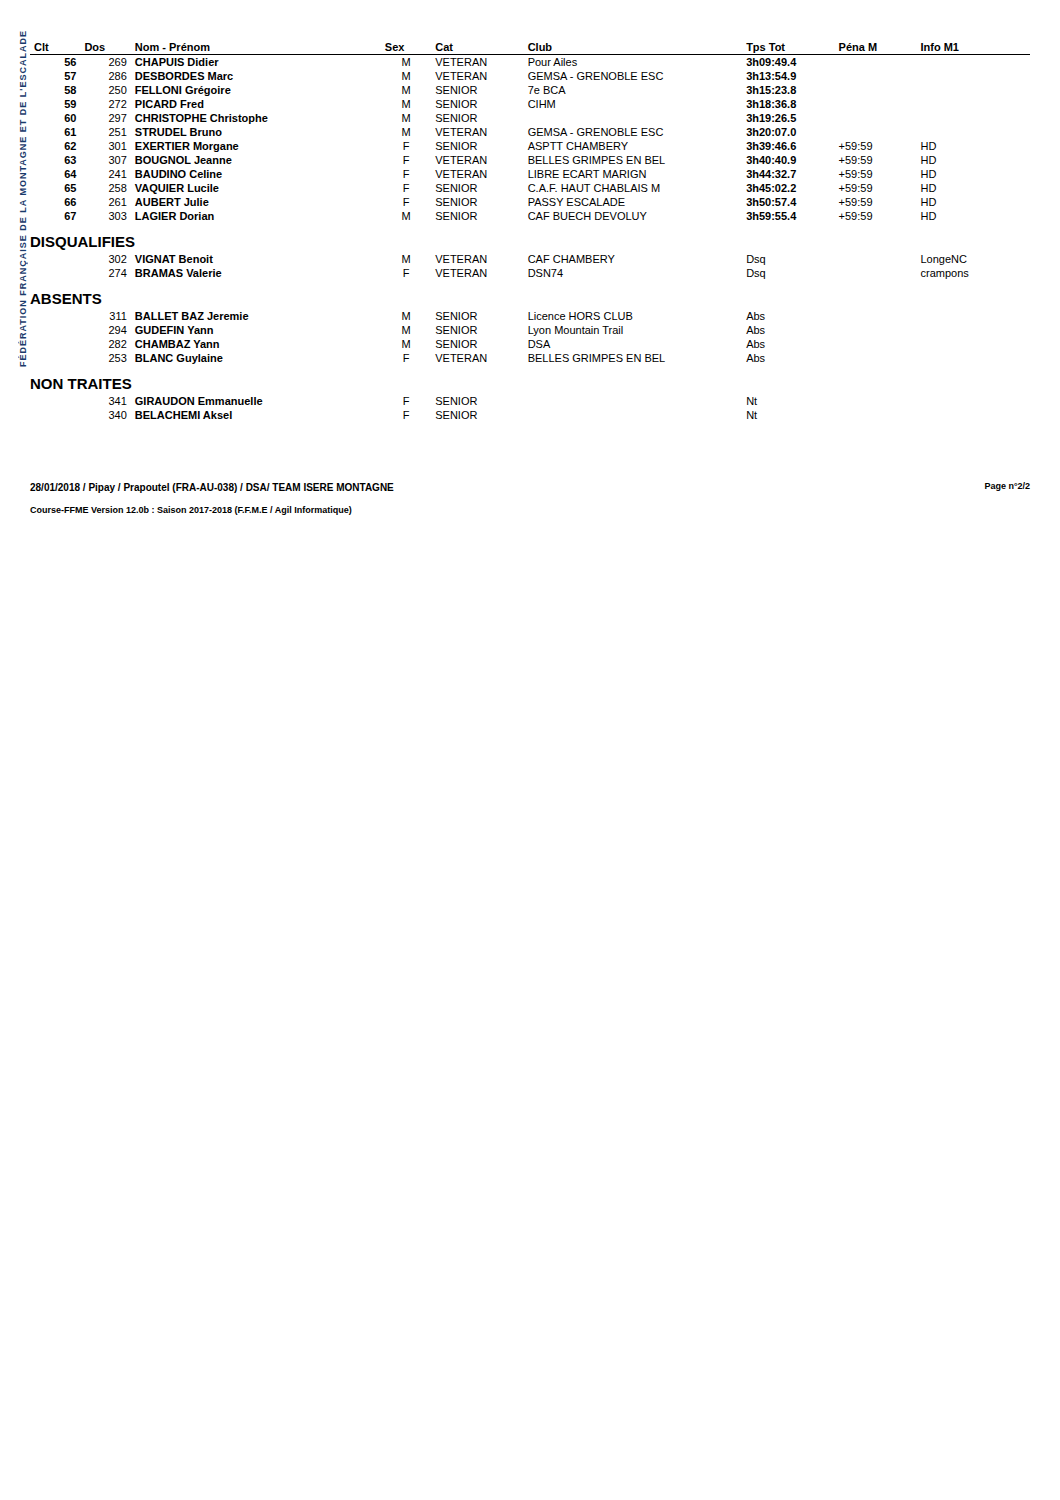FÉDÉRATION FRANÇAISE DE LA MONTAGNE ET DE L'ESCALADE
| Clt | Dos | Nom - Prénom | Sex | Cat | Club | Tps Tot | Péna M | Info M1 |
| --- | --- | --- | --- | --- | --- | --- | --- | --- |
| 56 | 269 | CHAPUIS Didier | M | VETERAN | Pour Ailes | 3h09:49.4 | | |
| 57 | 286 | DESBORDES Marc | M | VETERAN | GEMSA - GRENOBLE ESC | 3h13:54.9 | | |
| 58 | 250 | FELLONI Grégoire | M | SENIOR | 7e BCA | 3h15:23.8 | | |
| 59 | 272 | PICARD Fred | M | SENIOR | CIHM | 3h18:36.8 | | |
| 60 | 297 | CHRISTOPHE Christophe | M | SENIOR | | 3h19:26.5 | | |
| 61 | 251 | STRUDEL Bruno | M | VETERAN | GEMSA - GRENOBLE ESC | 3h20:07.0 | | |
| 62 | 301 | EXERTIER Morgane | F | SENIOR | ASPTT CHAMBERY | 3h39:46.6 | +59:59 | HD |
| 63 | 307 | BOUGNOL Jeanne | F | VETERAN | BELLES GRIMPES EN BEL | 3h40:40.9 | +59:59 | HD |
| 64 | 241 | BAUDINO Celine | F | VETERAN | LIBRE ECART MARIGN | 3h44:32.7 | +59:59 | HD |
| 65 | 258 | VAQUIER Lucile | F | SENIOR | C.A.F. HAUT CHABLAIS M | 3h45:02.2 | +59:59 | HD |
| 66 | 261 | AUBERT Julie | F | SENIOR | PASSY ESCALADE | 3h50:57.4 | +59:59 | HD |
| 67 | 303 | LAGIER Dorian | M | SENIOR | CAF BUECH DEVOLUY | 3h59:55.4 | +59:59 | HD |
DISQUALIFIES
| | 302 | VIGNAT Benoit | M | VETERAN | CAF CHAMBERY | Dsq | | LongeNC |
| | 274 | BRAMAS Valerie | F | VETERAN | DSN74 | Dsq | | crampons |
ABSENTS
| | 311 | BALLET BAZ Jeremie | M | SENIOR | Licence HORS CLUB | Abs | | |
| | 294 | GUDEFIN Yann | M | SENIOR | Lyon Mountain Trail | Abs | | |
| | 282 | CHAMBAZ Yann | M | SENIOR | DSA | Abs | | |
| | 253 | BLANC Guylaine | F | VETERAN | BELLES GRIMPES EN BEL | Abs | | |
NON TRAITES
| | 341 | GIRAUDON Emmanuelle | F | SENIOR | | Nt | | |
| | 340 | BELACHEMI Aksel | F | SENIOR | | Nt | | |
28/01/2018 / Pipay / Prapoutel (FRA-AU-038) / DSA/ TEAM ISERE MONTAGNE
Page n°2/2
Course-FFME Version 12.0b : Saison 2017-2018 (F.F.M.E / Agil Informatique)